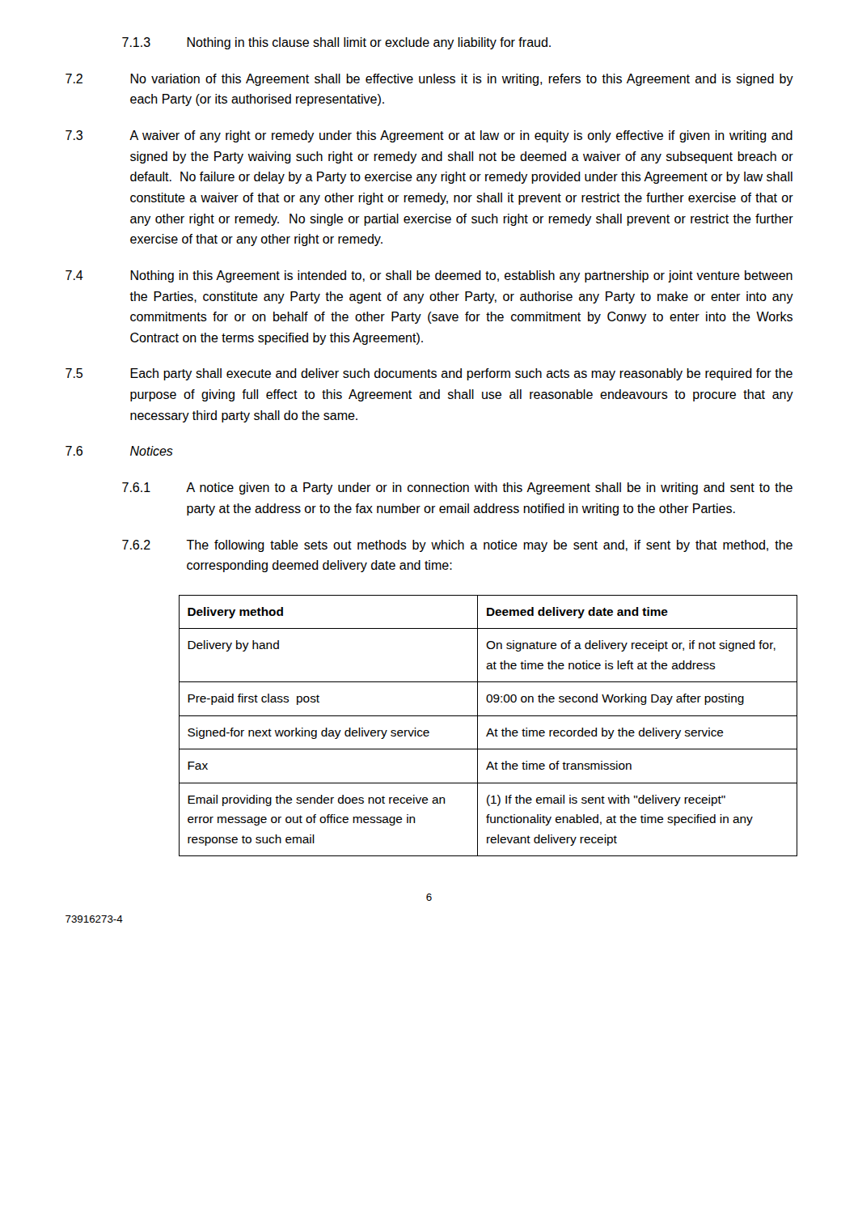7.1.3
Nothing in this clause shall limit or exclude any liability for fraud.
7.2
No variation of this Agreement shall be effective unless it is in writing, refers to this Agreement and is signed by each Party (or its authorised representative).
7.3
A waiver of any right or remedy under this Agreement or at law or in equity is only effective if given in writing and signed by the Party waiving such right or remedy and shall not be deemed a waiver of any subsequent breach or default. No failure or delay by a Party to exercise any right or remedy provided under this Agreement or by law shall constitute a waiver of that or any other right or remedy, nor shall it prevent or restrict the further exercise of that or any other right or remedy. No single or partial exercise of such right or remedy shall prevent or restrict the further exercise of that or any other right or remedy.
7.4
Nothing in this Agreement is intended to, or shall be deemed to, establish any partnership or joint venture between the Parties, constitute any Party the agent of any other Party, or authorise any Party to make or enter into any commitments for or on behalf of the other Party (save for the commitment by Conwy to enter into the Works Contract on the terms specified by this Agreement).
7.5
Each party shall execute and deliver such documents and perform such acts as may reasonably be required for the purpose of giving full effect to this Agreement and shall use all reasonable endeavours to procure that any necessary third party shall do the same.
7.6
Notices
7.6.1
A notice given to a Party under or in connection with this Agreement shall be in writing and sent to the party at the address or to the fax number or email address notified in writing to the other Parties.
7.6.2
The following table sets out methods by which a notice may be sent and, if sent by that method, the corresponding deemed delivery date and time:
| Delivery method | Deemed delivery date and time |
| --- | --- |
| Delivery by hand | On signature of a delivery receipt or, if not signed for, at the time the notice is left at the address |
| Pre-paid first class post | 09:00 on the second Working Day after posting |
| Signed-for next working day delivery service | At the time recorded by the delivery service |
| Fax | At the time of transmission |
| Email providing the sender does not receive an error message or out of office message in response to such email | (1) If the email is sent with "delivery receipt" functionality enabled, at the time specified in any relevant delivery receipt |
6
73916273-4